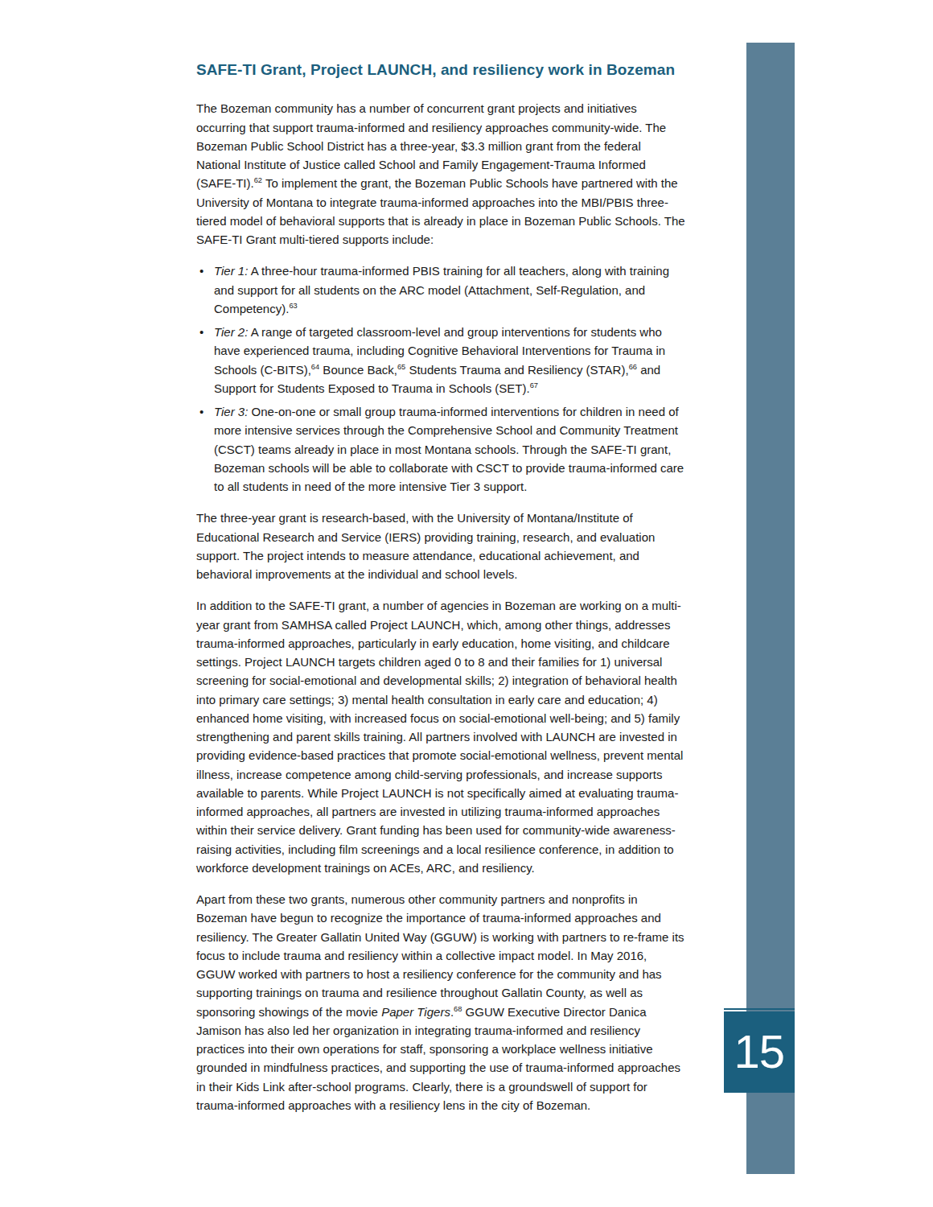15
SAFE-TI Grant, Project LAUNCH, and resiliency work in Bozeman
The Bozeman community has a number of concurrent grant projects and initiatives occurring that support trauma-informed and resiliency approaches community-wide. The Bozeman Public School District has a three-year, $3.3 million grant from the federal National Institute of Justice called School and Family Engagement-Trauma Informed (SAFE-TI).62 To implement the grant, the Bozeman Public Schools have partnered with the University of Montana to integrate trauma-informed approaches into the MBI/PBIS three-tiered model of behavioral supports that is already in place in Bozeman Public Schools. The SAFE-TI Grant multi-tiered supports include:
Tier 1: A three-hour trauma-informed PBIS training for all teachers, along with training and support for all students on the ARC model (Attachment, Self-Regulation, and Competency).63
Tier 2: A range of targeted classroom-level and group interventions for students who have experienced trauma, including Cognitive Behavioral Interventions for Trauma in Schools (C-BITS),64 Bounce Back,65 Students Trauma and Resiliency (STAR),66 and Support for Students Exposed to Trauma in Schools (SET).67
Tier 3: One-on-one or small group trauma-informed interventions for children in need of more intensive services through the Comprehensive School and Community Treatment (CSCT) teams already in place in most Montana schools. Through the SAFE-TI grant, Bozeman schools will be able to collaborate with CSCT to provide trauma-informed care to all students in need of the more intensive Tier 3 support.
The three-year grant is research-based, with the University of Montana/Institute of Educational Research and Service (IERS) providing training, research, and evaluation support. The project intends to measure attendance, educational achievement, and behavioral improvements at the individual and school levels.
In addition to the SAFE-TI grant, a number of agencies in Bozeman are working on a multi-year grant from SAMHSA called Project LAUNCH, which, among other things, addresses trauma-informed approaches, particularly in early education, home visiting, and childcare settings. Project LAUNCH targets children aged 0 to 8 and their families for 1) universal screening for social-emotional and developmental skills; 2) integration of behavioral health into primary care settings; 3) mental health consultation in early care and education; 4) enhanced home visiting, with increased focus on social-emotional well-being; and 5) family strengthening and parent skills training. All partners involved with LAUNCH are invested in providing evidence-based practices that promote social-emotional wellness, prevent mental illness, increase competence among child-serving professionals, and increase supports available to parents. While Project LAUNCH is not specifically aimed at evaluating trauma-informed approaches, all partners are invested in utilizing trauma-informed approaches within their service delivery. Grant funding has been used for community-wide awareness-raising activities, including film screenings and a local resilience conference, in addition to workforce development trainings on ACEs, ARC, and resiliency.
Apart from these two grants, numerous other community partners and nonprofits in Bozeman have begun to recognize the importance of trauma-informed approaches and resiliency. The Greater Gallatin United Way (GGUW) is working with partners to re-frame its focus to include trauma and resiliency within a collective impact model. In May 2016, GGUW worked with partners to host a resiliency conference for the community and has supporting trainings on trauma and resilience throughout Gallatin County, as well as sponsoring showings of the movie Paper Tigers.68 GGUW Executive Director Danica Jamison has also led her organization in integrating trauma-informed and resiliency practices into their own operations for staff, sponsoring a workplace wellness initiative grounded in mindfulness practices, and supporting the use of trauma-informed approaches in their Kids Link after-school programs. Clearly, there is a groundswell of support for trauma-informed approaches with a resiliency lens in the city of Bozeman.